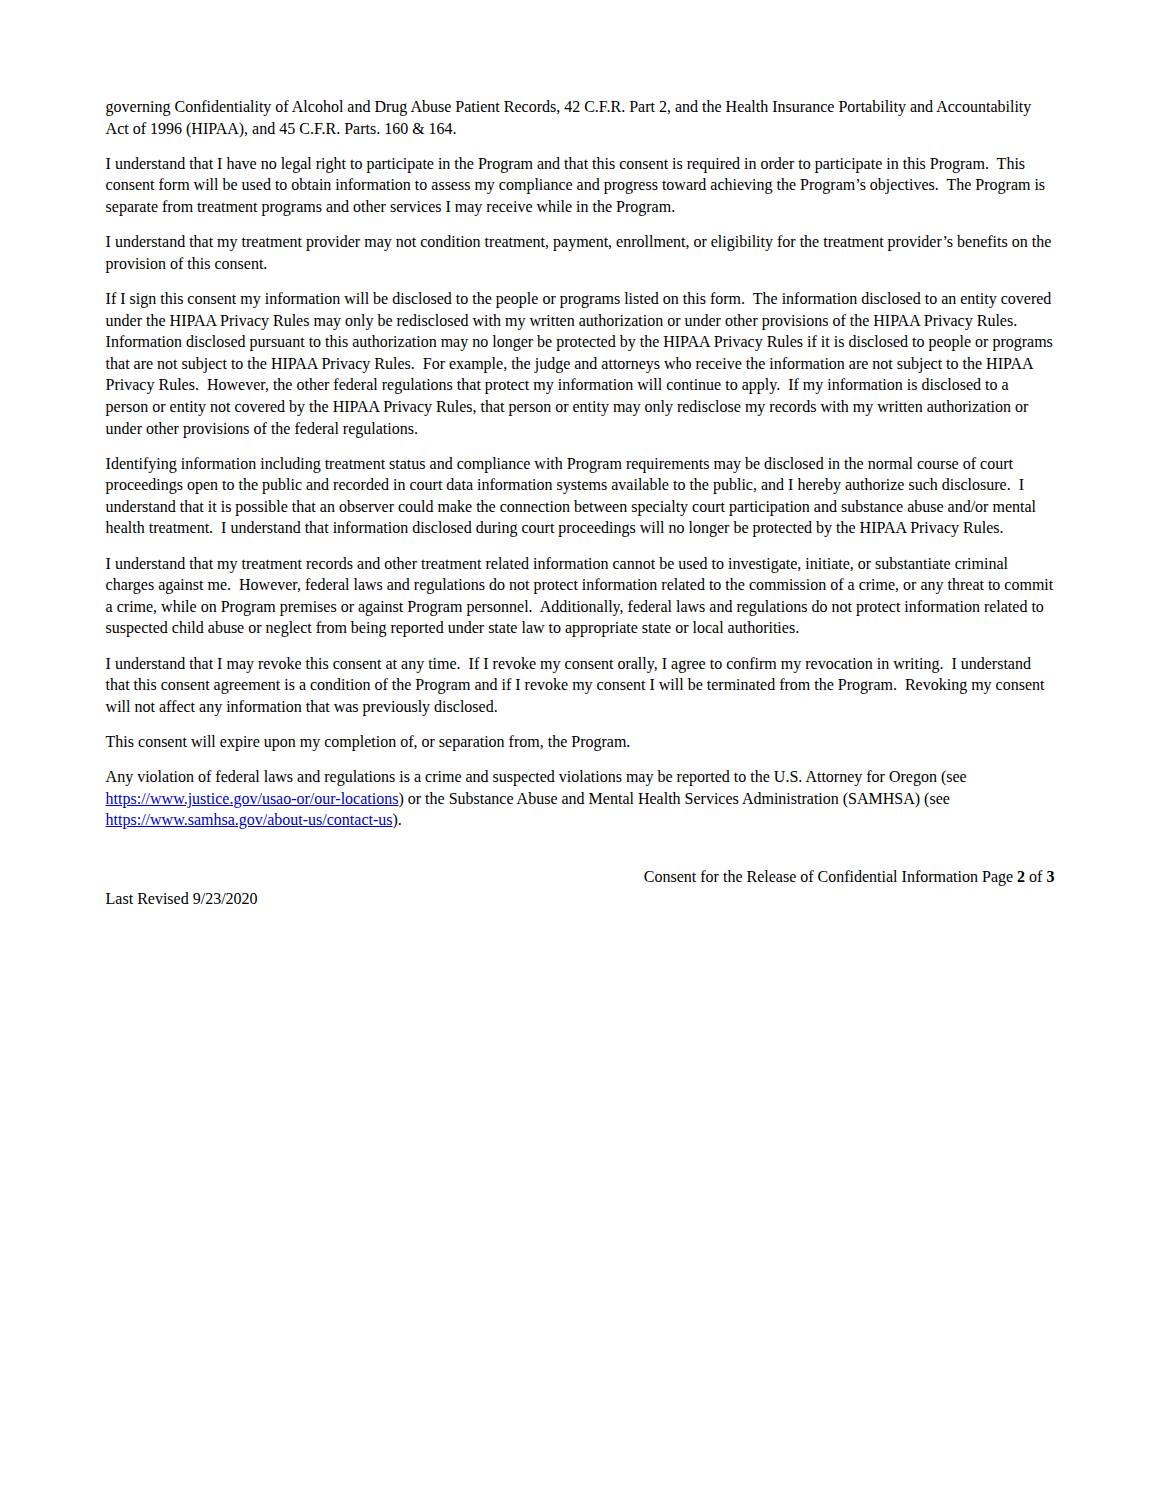governing Confidentiality of Alcohol and Drug Abuse Patient Records, 42 C.F.R. Part 2, and the Health Insurance Portability and Accountability Act of 1996 (HIPAA), and 45 C.F.R. Parts. 160 & 164.
I understand that I have no legal right to participate in the Program and that this consent is required in order to participate in this Program. This consent form will be used to obtain information to assess my compliance and progress toward achieving the Program’s objectives. The Program is separate from treatment programs and other services I may receive while in the Program.
I understand that my treatment provider may not condition treatment, payment, enrollment, or eligibility for the treatment provider’s benefits on the provision of this consent.
If I sign this consent my information will be disclosed to the people or programs listed on this form. The information disclosed to an entity covered under the HIPAA Privacy Rules may only be redisclosed with my written authorization or under other provisions of the HIPAA Privacy Rules. Information disclosed pursuant to this authorization may no longer be protected by the HIPAA Privacy Rules if it is disclosed to people or programs that are not subject to the HIPAA Privacy Rules. For example, the judge and attorneys who receive the information are not subject to the HIPAA Privacy Rules. However, the other federal regulations that protect my information will continue to apply. If my information is disclosed to a person or entity not covered by the HIPAA Privacy Rules, that person or entity may only redisclose my records with my written authorization or under other provisions of the federal regulations.
Identifying information including treatment status and compliance with Program requirements may be disclosed in the normal course of court proceedings open to the public and recorded in court data information systems available to the public, and I hereby authorize such disclosure. I understand that it is possible that an observer could make the connection between specialty court participation and substance abuse and/or mental health treatment. I understand that information disclosed during court proceedings will no longer be protected by the HIPAA Privacy Rules.
I understand that my treatment records and other treatment related information cannot be used to investigate, initiate, or substantiate criminal charges against me. However, federal laws and regulations do not protect information related to the commission of a crime, or any threat to commit a crime, while on Program premises or against Program personnel. Additionally, federal laws and regulations do not protect information related to suspected child abuse or neglect from being reported under state law to appropriate state or local authorities.
I understand that I may revoke this consent at any time. If I revoke my consent orally, I agree to confirm my revocation in writing. I understand that this consent agreement is a condition of the Program and if I revoke my consent I will be terminated from the Program. Revoking my consent will not affect any information that was previously disclosed.
This consent will expire upon my completion of, or separation from, the Program.
Any violation of federal laws and regulations is a crime and suspected violations may be reported to the U.S. Attorney for Oregon (see https://www.justice.gov/usao-or/our-locations) or the Substance Abuse and Mental Health Services Administration (SAMHSA) (see https://www.samhsa.gov/about-us/contact-us).
Consent for the Release of Confidential Information Page 2 of 3
Last Revised 9/23/2020